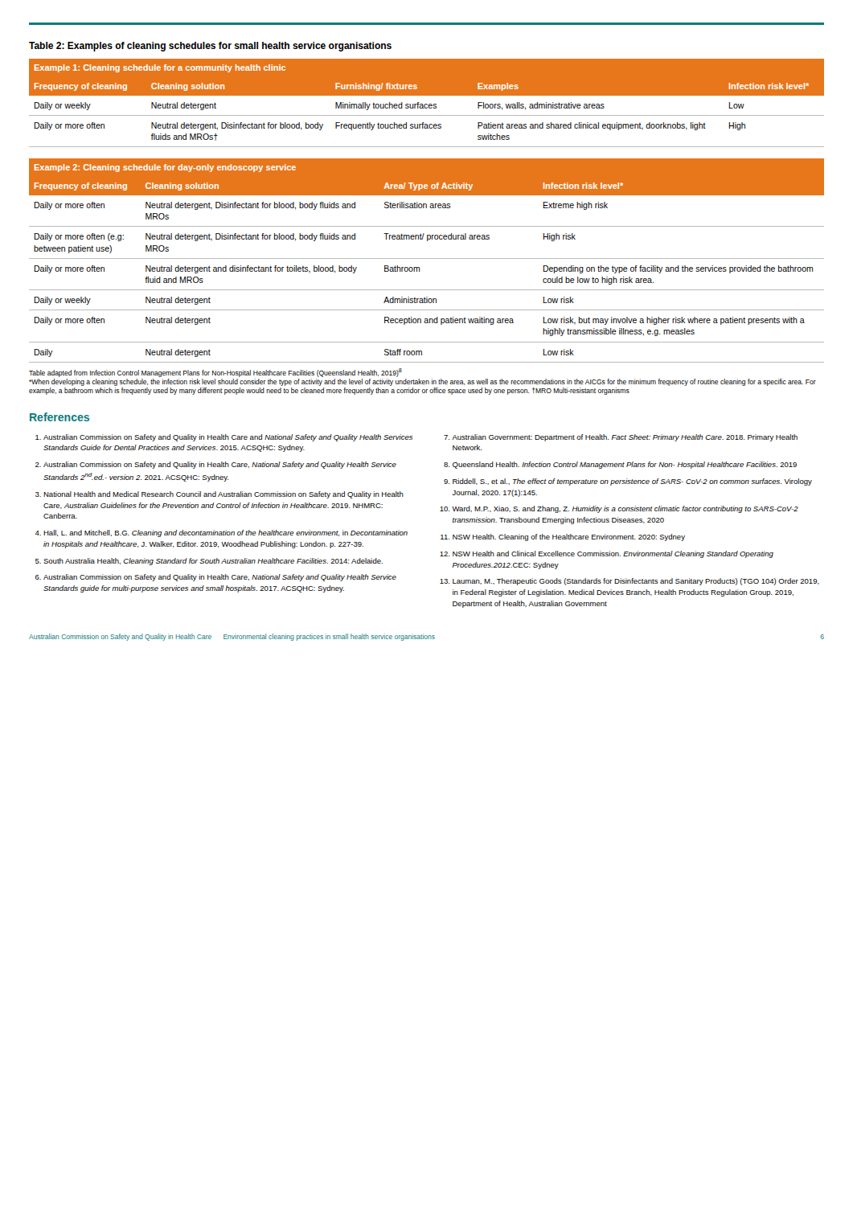Table 2: Examples of cleaning schedules for small health service organisations
Example 1: Cleaning schedule for a community health clinic
| Frequency of cleaning | Cleaning solution | Furnishing/ fixtures | Examples | Infection risk level* |
| --- | --- | --- | --- | --- |
| Daily or weekly | Neutral detergent | Minimally touched surfaces | Floors, walls, administrative areas | Low |
| Daily or more often | Neutral detergent, Disinfectant for blood, body fluids and MROs† | Frequently touched surfaces | Patient areas and shared clinical equipment, doorknobs, light switches | High |
Example 2: Cleaning schedule for day-only endoscopy service
| Frequency of cleaning | Cleaning solution | Area/ Type of Activity | Infection risk level* |
| --- | --- | --- | --- |
| Daily or more often | Neutral detergent, Disinfectant for blood, body fluids and MROs | Sterilisation areas | Extreme high risk |
| Daily or more often (e.g: between patient use) | Neutral detergent, Disinfectant for blood, body fluids and MROs | Treatment/ procedural areas | High risk |
| Daily or more often | Neutral detergent and disinfectant for toilets, blood, body fluid and MROs | Bathroom | Depending on the type of facility and the services provided the bathroom could be low to high risk area. |
| Daily or weekly | Neutral detergent | Administration | Low risk |
| Daily or more often | Neutral detergent | Reception and patient waiting area | Low risk, but may involve a higher risk where a patient presents with a highly transmissible illness, e.g. measles |
| Daily | Neutral detergent | Staff room | Low risk |
Table adapted from Infection Control Management Plans for Non-Hospital Healthcare Facilities (Queensland Health, 2019)8
*When developing a cleaning schedule, the infection risk level should consider the type of activity and the level of activity undertaken in the area, as well as the recommendations in the AICGs for the minimum frequency of routine cleaning for a specific area. For example, a bathroom which is frequently used by many different people would need to be cleaned more frequently than a corridor or office space used by one person. †MRO Multi-resistant organisms
References
Australian Commission on Safety and Quality in Health Care and National Safety and Quality Health Services Standards Guide for Dental Practices and Services. 2015. ACSQHC: Sydney.
Australian Commission on Safety and Quality in Health Care, National Safety and Quality Health Service Standards 2nd.ed.- version 2. 2021. ACSQHC: Sydney.
National Health and Medical Research Council and Australian Commission on Safety and Quality in Health Care, Australian Guidelines for the Prevention and Control of Infection in Healthcare. 2019. NHMRC: Canberra.
Hall, L. and Mitchell, B.G. Cleaning and decontamination of the healthcare environment, in Decontamination in Hospitals and Healthcare, J. Walker, Editor. 2019, Woodhead Publishing: London. p. 227-39.
South Australia Health, Cleaning Standard for South Australian Healthcare Facilities. 2014: Adelaide.
Australian Commission on Safety and Quality in Health Care, National Safety and Quality Health Service Standards guide for multi-purpose services and small hospitals. 2017. ACSQHC: Sydney.
Australian Government: Department of Health. Fact Sheet: Primary Health Care. 2018. Primary Health Network.
Queensland Health. Infection Control Management Plans for Non- Hospital Healthcare Facilities. 2019
Riddell, S., et al., The effect of temperature on persistence of SARS- CoV-2 on common surfaces. Virology Journal, 2020. 17(1):145.
Ward, M.P., Xiao, S. and Zhang, Z. Humidity is a consistent climatic factor contributing to SARS-CoV-2 transmission. Transbound Emerging Infectious Diseases, 2020
NSW Health. Cleaning of the Healthcare Environment. 2020: Sydney
NSW Health and Clinical Excellence Commission. Environmental Cleaning Standard Operating Procedures.2012.CEC: Sydney
Lauman, M., Therapeutic Goods (Standards for Disinfectants and Sanitary Products) (TGO 104) Order 2019, in Federal Register of Legislation. Medical Devices Branch, Health Products Regulation Group. 2019, Department of Health, Australian Government
Australian Commission on Safety and Quality in Health Care Environmental cleaning practices in small health service organisations
6